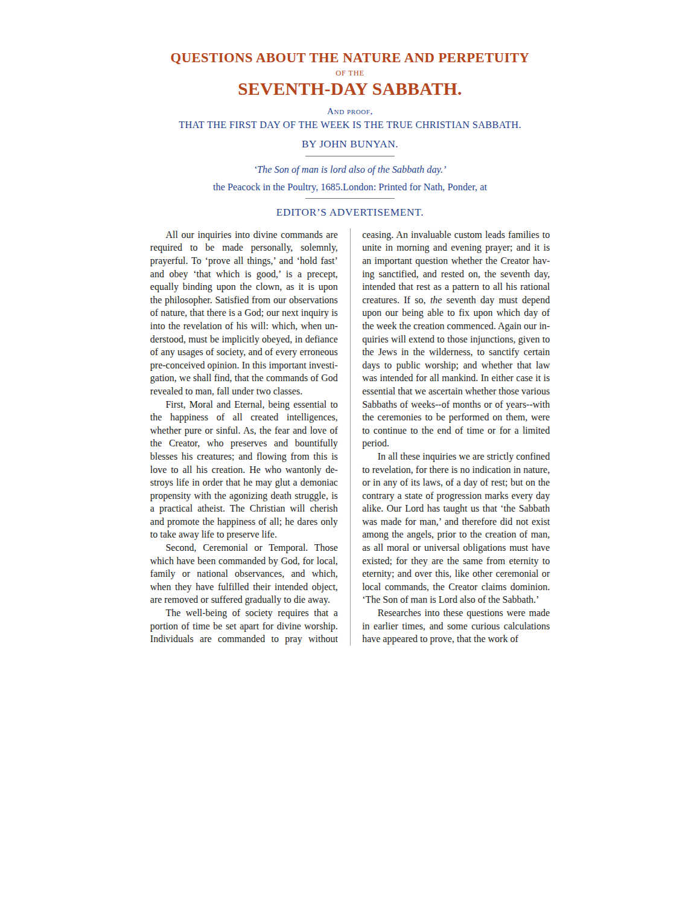Questions about the Nature and Perpetuity
of the
Seventh-Day Sabbath.
And proof,
That the first day of the week is the true Christian Sabbath.
By John Bunyan.
‘The Son of man is lord also of the Sabbath day.’
the Peacock in the Poultry, 1685.London: Printed for Nath, Ponder, at
Editor’s Advertisement.
All our inquiries into divine commands are required to be made personally, solemnly, prayerful. To ‘prove all things,’ and ‘hold fast’ and obey ‘that which is good,’ is a precept, equally binding upon the clown, as it is upon the philosopher. Satisfied from our observations of nature, that there is a God; our next inquiry is into the revelation of his will: which, when understood, must be implicitly obeyed, in defiance of any usages of society, and of every erroneous pre-conceived opinion. In this important investigation, we shall find, that the commands of God revealed to man, fall under two classes.
First, Moral and Eternal, being essential to the happiness of all created intelligences, whether pure or sinful. As, the fear and love of the Creator, who preserves and bountifully blesses his creatures; and flowing from this is love to all his creation. He who wantonly destroys life in order that he may glut a demoniac propensity with the agonizing death struggle, is a practical atheist. The Christian will cherish and promote the happiness of all; he dares only to take away life to preserve life.
Second, Ceremonial or Temporal. Those which have been commanded by God, for local, family or national observances, and which, when they have fulfilled their intended object, are removed or suffered gradually to die away.
The well-being of society requires that a portion of time be set apart for divine worship. Individuals are commanded to pray without ceasing. An invaluable custom leads families to unite in morning and evening prayer; and it is an important question whether the Creator having sanctified, and rested on, the seventh day, intended that rest as a pattern to all his rational creatures. If so, the seventh day must depend upon our being able to fix upon which day of the week the creation commenced. Again our inquiries will extend to those injunctions, given to the Jews in the wilderness, to sanctify certain days to public worship; and whether that law was intended for all mankind. In either case it is essential that we ascertain whether those various Sabbaths of weeks--of months or of years--with the ceremonies to be performed on them, were to continue to the end of time or for a limited period.
In all these inquiries we are strictly confined to revelation, for there is no indication in nature, or in any of its laws, of a day of rest; but on the contrary a state of progression marks every day alike. Our Lord has taught us that ‘the Sabbath was made for man,’ and therefore did not exist among the angels, prior to the creation of man, as all moral or universal obligations must have existed; for they are the same from eternity to eternity; and over this, like other ceremonial or local commands, the Creator claims dominion. ‘The Son of man is Lord also of the Sabbath.’
Researches into these questions were made in earlier times, and some curious calculations have appeared to prove, that the work of